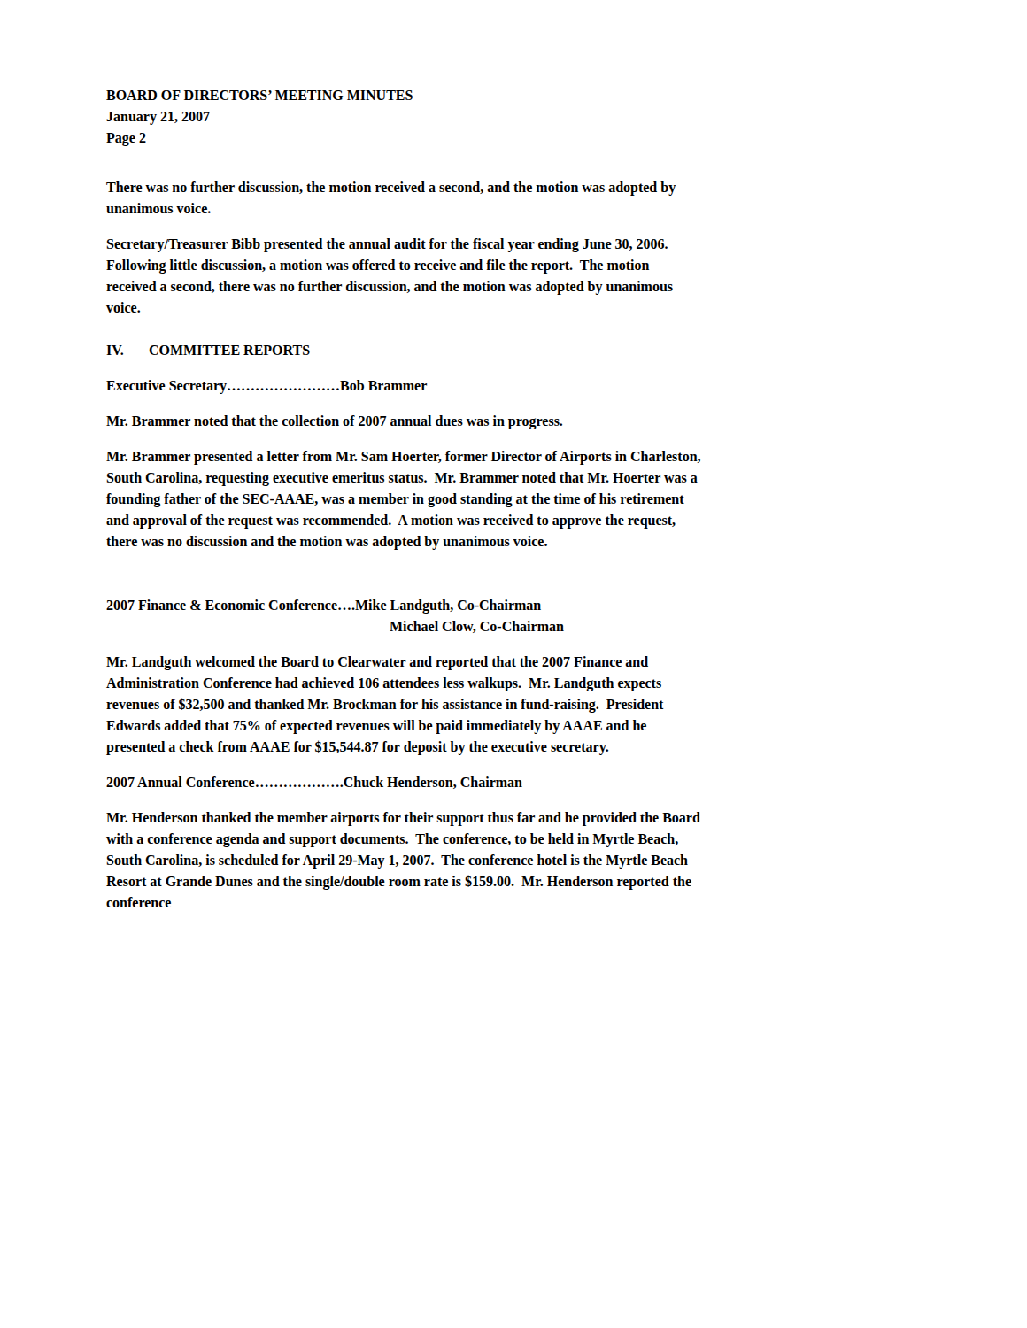BOARD OF DIRECTORS’ MEETING MINUTES
January 21, 2007
Page 2
There was no further discussion, the motion received a second, and the motion was adopted by unanimous voice.
Secretary/Treasurer Bibb presented the annual audit for the fiscal year ending June 30, 2006. Following little discussion, a motion was offered to receive and file the report. The motion received a second, there was no further discussion, and the motion was adopted by unanimous voice.
IV. COMMITTEE REPORTS
Executive Secretary……………………Bob Brammer
Mr. Brammer noted that the collection of 2007 annual dues was in progress.
Mr. Brammer presented a letter from Mr. Sam Hoerter, former Director of Airports in Charleston, South Carolina, requesting executive emeritus status. Mr. Brammer noted that Mr. Hoerter was a founding father of the SEC-AAAE, was a member in good standing at the time of his retirement and approval of the request was recommended. A motion was received to approve the request, there was no discussion and the motion was adopted by unanimous voice.
2007 Finance & Economic Conference….Mike Landguth, Co-Chairman
Michael Clow, Co-Chairman
Mr. Landguth welcomed the Board to Clearwater and reported that the 2007 Finance and Administration Conference had achieved 106 attendees less walkups. Mr. Landguth expects revenues of $32,500 and thanked Mr. Brockman for his assistance in fund-raising. President Edwards added that 75% of expected revenues will be paid immediately by AAAE and he presented a check from AAAE for $15,544.87 for deposit by the executive secretary.
2007 Annual Conference……………….Chuck Henderson, Chairman
Mr. Henderson thanked the member airports for their support thus far and he provided the Board with a conference agenda and support documents. The conference, to be held in Myrtle Beach, South Carolina, is scheduled for April 29-May 1, 2007. The conference hotel is the Myrtle Beach Resort at Grande Dunes and the single/double room rate is $159.00. Mr. Henderson reported the conference